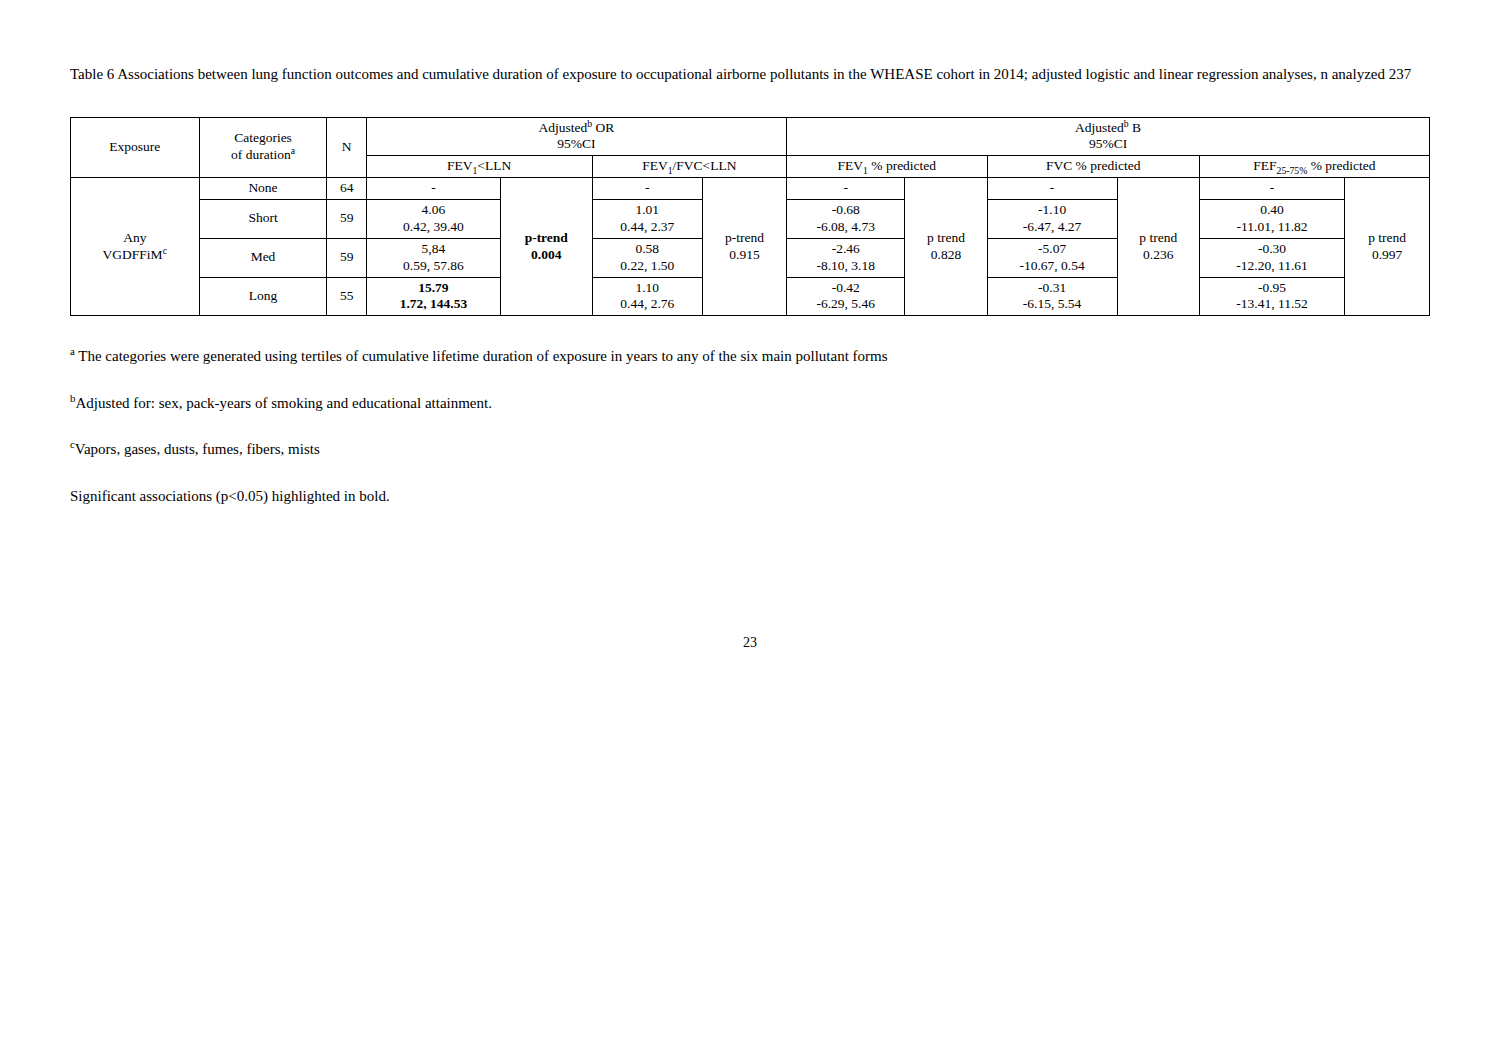Table 6 Associations between lung function outcomes and cumulative duration of exposure to occupational airborne pollutants in the WHEASE cohort in 2014; adjusted logistic and linear regression analyses, n analyzed 237
| Exposure | Categories of duration a | N | Adjusted b OR 95%CI | Adjusted b B 95%CI |
| --- | --- | --- | --- | --- |
| FEV 1 <LLN | FEV 1 /FVC<LLN | FEV 1 % predicted | FVC % predicted | FEF 25-75% % predicted |
| Any VGDFFiM c | None | 64 | - | p-trend 0.004 | - | p-trend 0.915 | - | p trend 0.828 | - | p trend 0.236 | - | p trend 0.997 |
| Short | 59 | 4.06 0.42, 39.40 | 1.01 0.44, 2.37 | -0.68 -6.08, 4.73 | -1.10 -6.47, 4.27 | 0.40 -11.01, 11.82 |
| Med | 59 | 5,84 0.59, 57.86 | 0.58 0.22, 1.50 | -2.46 -8.10, 3.18 | -5.07 -10.67, 0.54 | -0.30 -12.20, 11.61 |
| Long | 55 | 15.79 1.72, 144.53 | 1.10 0.44, 2.76 | -0.42 -6.29, 5.46 | -0.31 -6.15, 5.54 | -0.95 -13.41, 11.52 |
a The categories were generated using tertiles of cumulative lifetime duration of exposure in years to any of the six main pollutant forms
bAdjusted for: sex, pack-years of smoking and educational attainment.
cVapors, gases, dusts, fumes, fibers, mists
Significant associations (p<0.05) highlighted in bold.
23